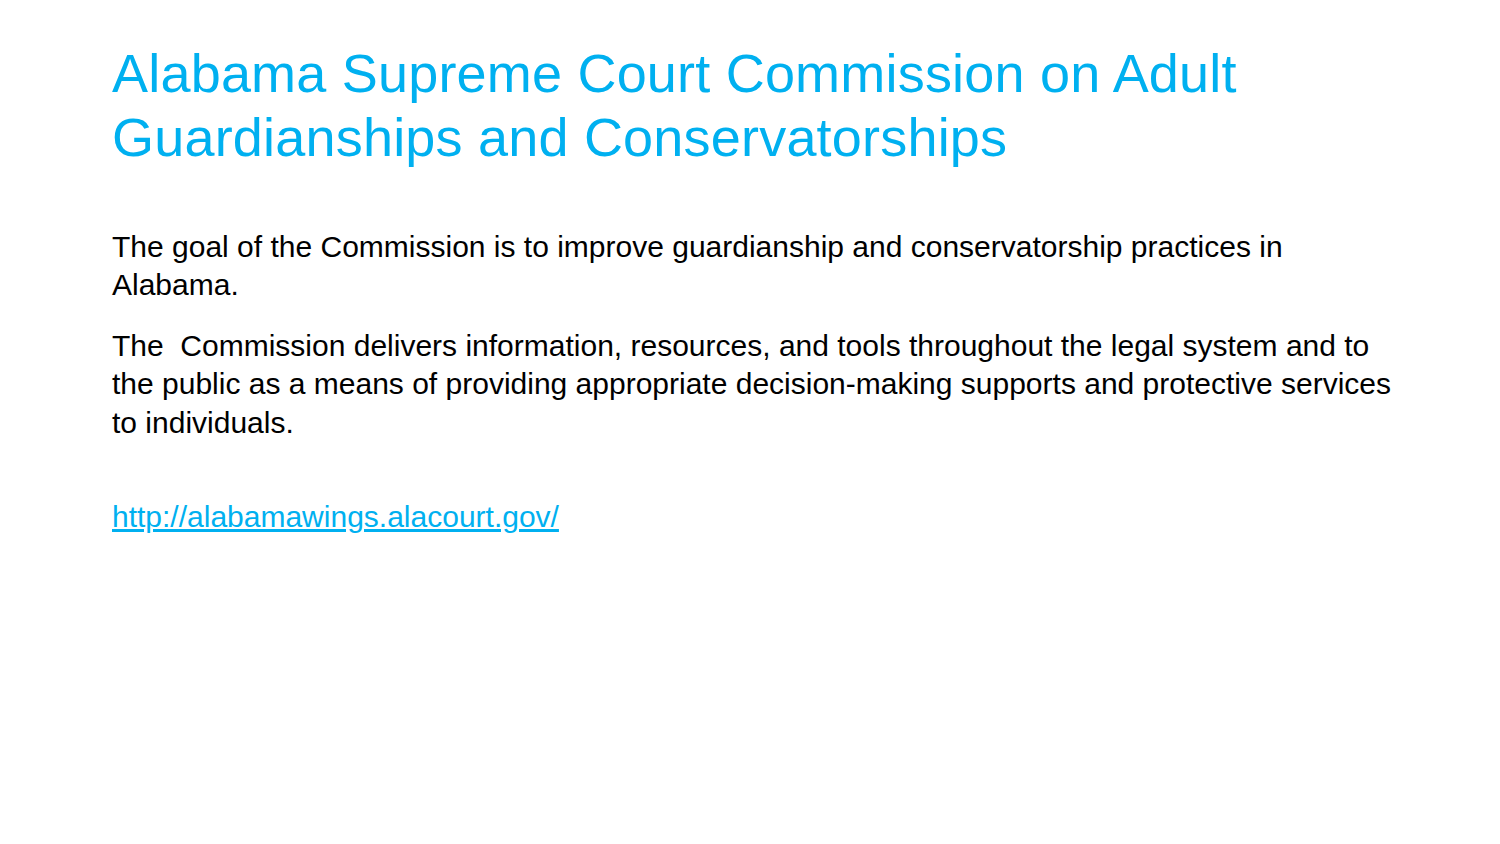Alabama Supreme Court Commission on Adult Guardianships and Conservatorships
The goal of the Commission is to improve guardianship and conservatorship practices in Alabama.
The Commission delivers information, resources, and tools throughout the legal system and to the public as a means of providing appropriate decision-making supports and protective services to individuals.
http://alabamawings.alacourt.gov/